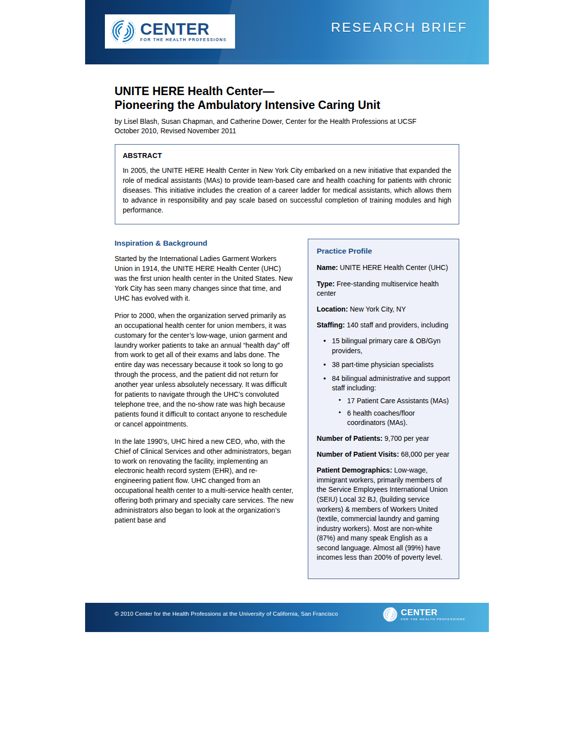CENTER FOR THE HEALTH PROFESSIONS
RESEARCH BRIEF
UNITE HERE Health Center—
Pioneering the Ambulatory Intensive Caring Unit
by Lisel Blash, Susan Chapman, and Catherine Dower, Center for the Health Professions at UCSF
October 2010, Revised November 2011
ABSTRACT
In 2005, the UNITE HERE Health Center in New York City embarked on a new initiative that expanded the role of medical assistants (MAs) to provide team-based care and health coaching for patients with chronic diseases. This initiative includes the creation of a career ladder for medical assistants, which allows them to advance in responsibility and pay scale based on successful completion of training modules and high performance.
Inspiration & Background
Started by the International Ladies Garment Workers Union in 1914, the UNITE HERE Health Center (UHC) was the first union health center in the United States. New York City has seen many changes since that time, and UHC has evolved with it.
Prior to 2000, when the organization served primarily as an occupational health center for union members, it was customary for the center’s low-wage, union garment and laundry worker patients to take an annual “health day” off from work to get all of their exams and labs done. The entire day was necessary because it took so long to go through the process, and the patient did not return for another year unless absolutely necessary. It was difficult for patients to navigate through the UHC’s convoluted telephone tree, and the no-show rate was high because patients found it difficult to contact anyone to reschedule or cancel appointments.
In the late 1990’s, UHC hired a new CEO, who, with the Chief of Clinical Services and other administrators, began to work on renovating the facility, implementing an electronic health record system (EHR), and re-engineering patient flow. UHC changed from an occupational health center to a multi-service health center, offering both primary and specialty care services. The new administrators also began to look at the organization’s patient base and
Practice Profile
Name: UNITE HERE Health Center (UHC)
Type: Free-standing multiservice health center
Location: New York City, NY
Staffing: 140 staff and providers, including
15 bilingual primary care & OB/Gyn providers,
38 part-time physician specialists
84 bilingual administrative and support staff including:
17 Patient Care Assistants (MAs)
6 health coaches/floor coordinators (MAs).
Number of Patients: 9,700 per year
Number of Patient Visits: 68,000 per year
Patient Demographics: Low-wage, immigrant workers, primarily members of the Service Employees International Union (SEIU) Local 32 BJ, (building service workers) & members of Workers United (textile, commercial laundry and gaming industry workers). Most are non-white (87%) and many speak English as a second language. Almost all (99%) have incomes less than 200% of poverty level.
© 2010 Center for the Health Professions at the University of California, San Francisco
CENTER FOR THE HEALTH PROFESSIONS